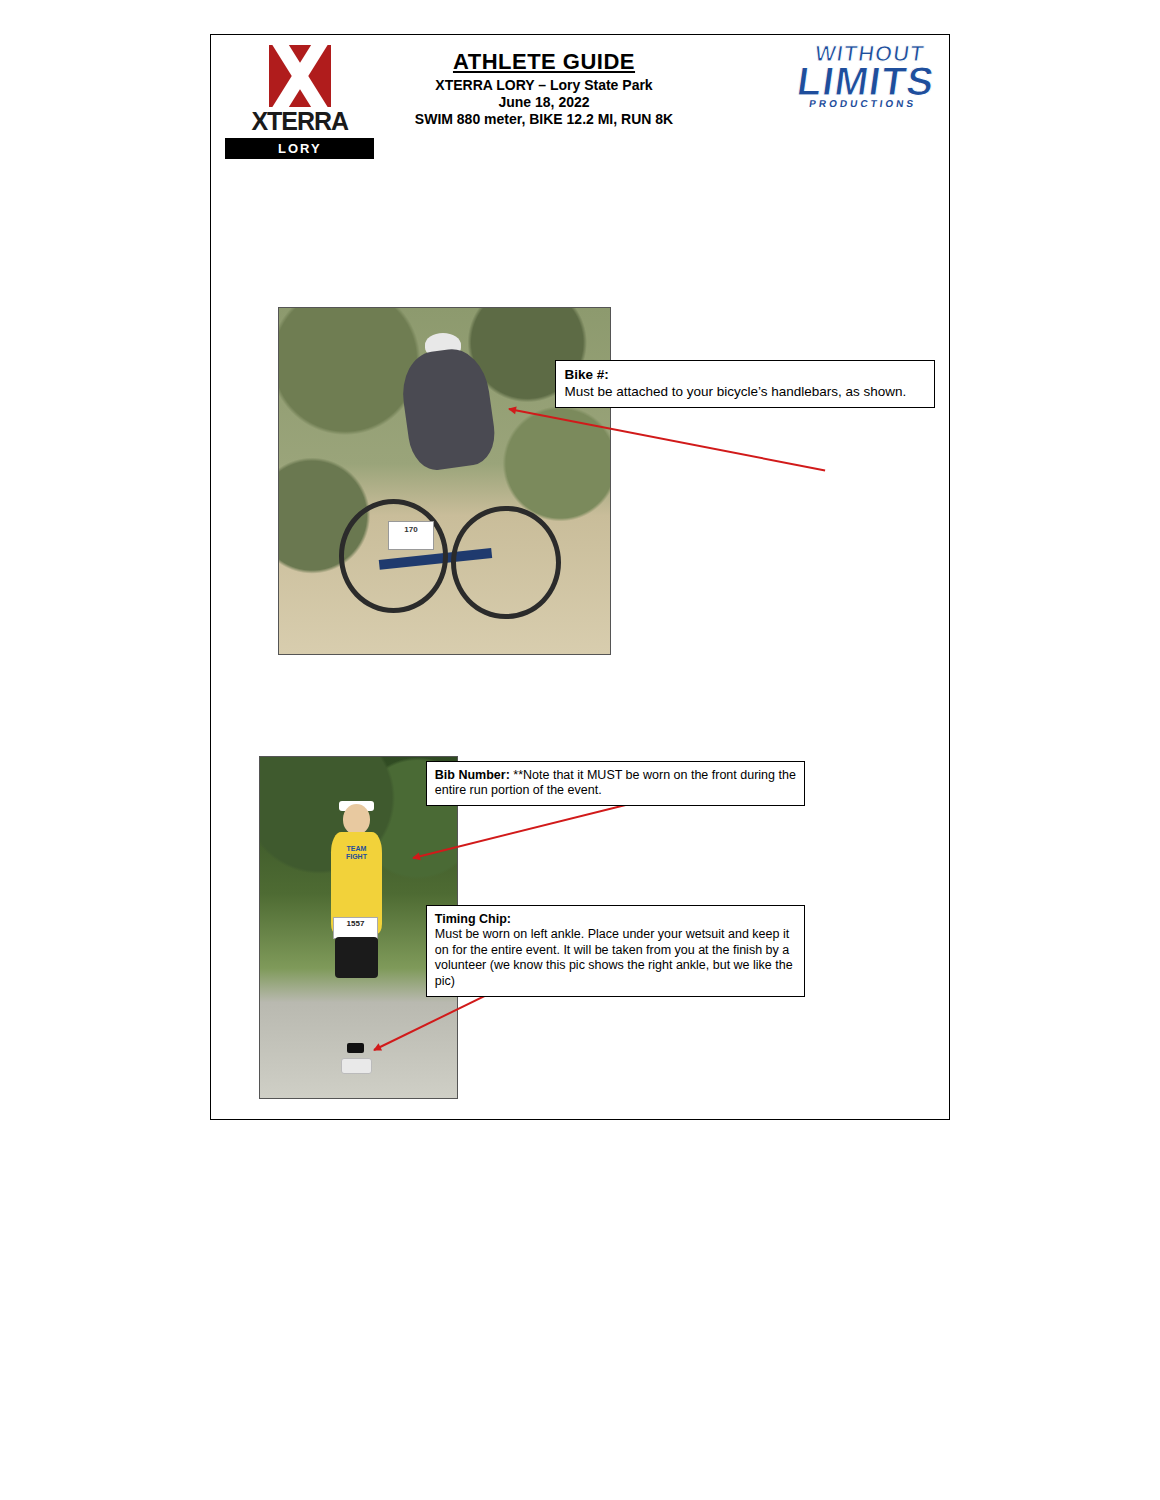XTERRA
LORY
ATHLETE GUIDE
XTERRA LORY – Lory State Park
June 18, 2022
SWIM 880 meter, BIKE 12.2 MI, RUN 8K
WITHOUT LIMITS PRODUCTIONS
170
Bike #:
Must be attached to your bicycle’s handlebars, as shown.
TEAM
FIGHT
1557
Bib Number: **Note that it MUST be worn on the front during the entire run portion of the event.
Timing Chip:
Must be worn on left ankle. Place under your wetsuit and keep it on for the entire event. It will be taken from you at the finish by a volunteer (we know this pic shows the right ankle, but we like the pic)